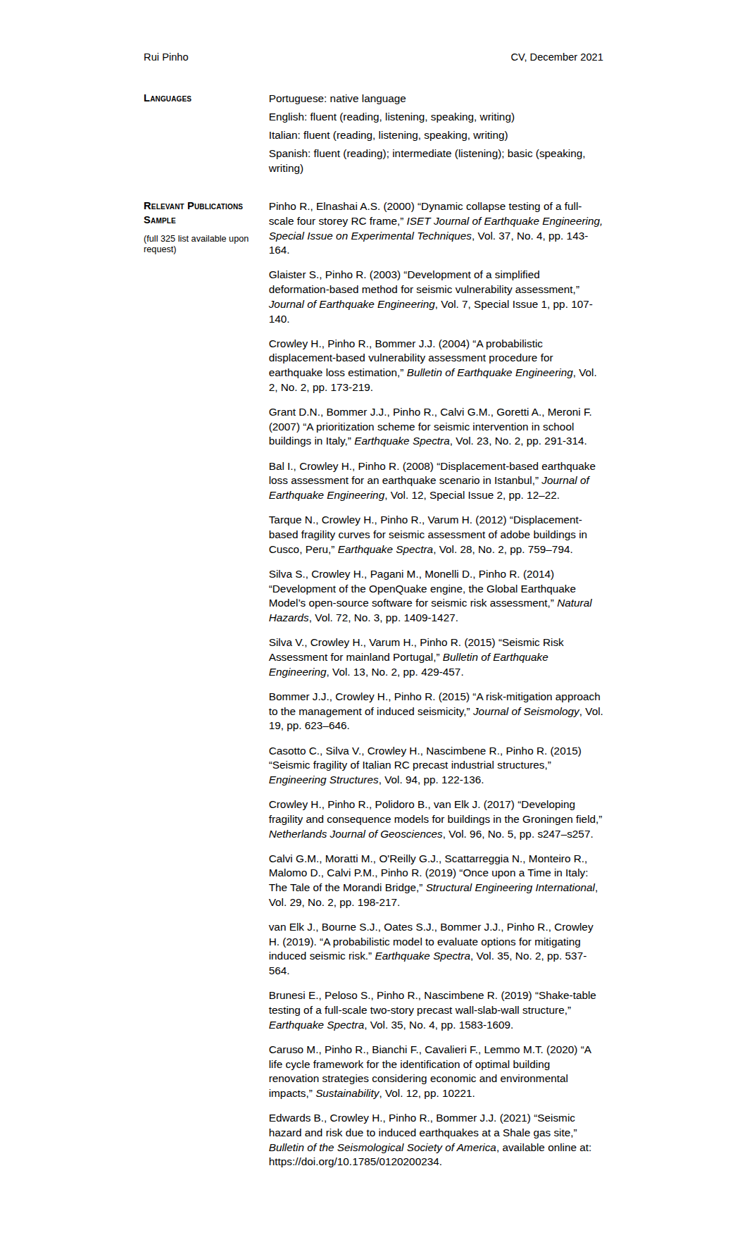Rui Pinho CV, December 2021
Languages
Portuguese: native language
English: fluent (reading, listening, speaking, writing)
Italian: fluent (reading, listening, speaking, writing)
Spanish: fluent (reading); intermediate (listening); basic (speaking, writing)
Relevant Publications Sample
(full 325 list available upon request)
Pinho R., Elnashai A.S. (2000) “Dynamic collapse testing of a full-scale four storey RC frame,” ISET Journal of Earthquake Engineering, Special Issue on Experimental Techniques, Vol. 37, No. 4, pp. 143-164.
Glaister S., Pinho R. (2003) “Development of a simplified deformation-based method for seismic vulnerability assessment,” Journal of Earthquake Engineering, Vol. 7, Special Issue 1, pp. 107-140.
Crowley H., Pinho R., Bommer J.J. (2004) “A probabilistic displacement-based vulnerability assessment procedure for earthquake loss estimation,” Bulletin of Earthquake Engineering, Vol. 2, No. 2, pp. 173-219.
Grant D.N., Bommer J.J., Pinho R., Calvi G.M., Goretti A., Meroni F. (2007) “A prioritization scheme for seismic intervention in school buildings in Italy,” Earthquake Spectra, Vol. 23, No. 2, pp. 291-314.
Bal I., Crowley H., Pinho R. (2008) “Displacement-based earthquake loss assessment for an earthquake scenario in Istanbul,” Journal of Earthquake Engineering, Vol. 12, Special Issue 2, pp. 12–22.
Tarque N., Crowley H., Pinho R., Varum H. (2012) “Displacement-based fragility curves for seismic assessment of adobe buildings in Cusco, Peru,” Earthquake Spectra, Vol. 28, No. 2, pp. 759–794.
Silva S., Crowley H., Pagani M., Monelli D., Pinho R. (2014) “Development of the OpenQuake engine, the Global Earthquake Model’s open-source software for seismic risk assessment,” Natural Hazards, Vol. 72, No. 3, pp. 1409-1427.
Silva V., Crowley H., Varum H., Pinho R. (2015) “Seismic Risk Assessment for mainland Portugal,” Bulletin of Earthquake Engineering, Vol. 13, No. 2, pp. 429-457.
Bommer J.J., Crowley H., Pinho R. (2015) “A risk-mitigation approach to the management of induced seismicity,” Journal of Seismology, Vol. 19, pp. 623–646.
Casotto C., Silva V., Crowley H., Nascimbene R., Pinho R. (2015) “Seismic fragility of Italian RC precast industrial structures,” Engineering Structures, Vol. 94, pp. 122-136.
Crowley H., Pinho R., Polidoro B., van Elk J. (2017) “Developing fragility and consequence models for buildings in the Groningen field,” Netherlands Journal of Geosciences, Vol. 96, No. 5, pp. s247–s257.
Calvi G.M., Moratti M., O'Reilly G.J., Scattarreggia N., Monteiro R., Malomo D., Calvi P.M., Pinho R. (2019) “Once upon a Time in Italy: The Tale of the Morandi Bridge,” Structural Engineering International, Vol. 29, No. 2, pp. 198-217.
van Elk J., Bourne S.J., Oates S.J., Bommer J.J., Pinho R., Crowley H. (2019). “A probabilistic model to evaluate options for mitigating induced seismic risk.” Earthquake Spectra, Vol. 35, No. 2, pp. 537-564.
Brunesi E., Peloso S., Pinho R., Nascimbene R. (2019) “Shake-table testing of a full-scale two-story precast wall-slab-wall structure,” Earthquake Spectra, Vol. 35, No. 4, pp. 1583-1609.
Caruso M., Pinho R., Bianchi F., Cavalieri F., Lemmo M.T. (2020) “A life cycle framework for the identification of optimal building renovation strategies considering economic and environmental impacts,” Sustainability, Vol. 12, pp. 10221.
Edwards B., Crowley H., Pinho R., Bommer J.J. (2021) “Seismic hazard and risk due to induced earthquakes at a Shale gas site,” Bulletin of the Seismological Society of America, available online at: https://doi.org/10.1785/0120200234.